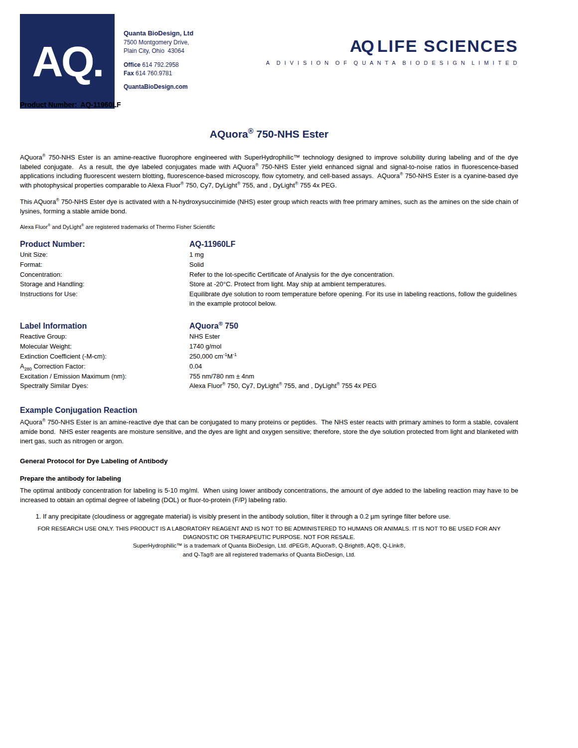AQ.
Quanta BioDesign, Ltd
7500 Montgomery Drive,
Plain City, Ohio 43064
Office 614 792.2958
Fax 614 760.9781
QuantaBioDesign.com
AQLIFE SCIENCES
A D I V I S I O N O F Q U A N T A B I O D E S I G N L I M I T E D
Product Number: AQ-11960LF
AQuora® 750-NHS Ester
AQuora® 750-NHS Ester is an amine-reactive fluorophore engineered with SuperHydrophilic™ technology designed to improve solubility during labeling and of the dye labeled conjugate. As a result, the dye labeled conjugates made with AQuora® 750-NHS Ester yield enhanced signal and signal-to-noise ratios in fluorescence-based applications including fluorescent western blotting, fluorescence-based microscopy, flow cytometry, and cell-based assays. AQuora® 750-NHS Ester is a cyanine-based dye with photophysical properties comparable to Alexa Fluor® 750, Cy7, DyLight® 755, and , DyLight® 755 4x PEG.
This AQuora® 750-NHS Ester dye is activated with a N-hydroxysuccinimide (NHS) ester group which reacts with free primary amines, such as the amines on the side chain of lysines, forming a stable amide bond.
Alexa Fluor® and DyLight® are registered trademarks of Thermo Fisher Scientific
| Product Number: | AQ-11960LF |
| Unit Size: | 1 mg |
| Format: | Solid |
| Concentration: | Refer to the lot-specific Certificate of Analysis for the dye concentration. |
| Storage and Handling: | Store at -20°C. Protect from light. May ship at ambient temperatures. |
| Instructions for Use: | Equilibrate dye solution to room temperature before opening. For its use in labeling reactions, follow the guidelines in the example protocol below. |
| Label Information | AQuora ® 750 |
| Reactive Group: | NHS Ester |
| Molecular Weight: | 1740 g/mol |
| Extinction Coefficient (-M-cm): | 250,000 cm -1 M -1 |
| A 280 Correction Factor: | 0.04 |
| Excitation / Emission Maximum (nm): | 755 nm/780 nm ± 4nm |
| Spectrally Similar Dyes: | Alexa Fluor ® 750, Cy7, DyLight ® 755, and , DyLight ® 755 4x PEG |
Example Conjugation Reaction
AQuora® 750-NHS Ester is an amine-reactive dye that can be conjugated to many proteins or peptides. The NHS ester reacts with primary amines to form a stable, covalent amide bond. NHS ester reagents are moisture sensitive, and the dyes are light and oxygen sensitive; therefore, store the dye solution protected from light and blanketed with inert gas, such as nitrogen or argon.
General Protocol for Dye Labeling of Antibody
Prepare the antibody for labeling
The optimal antibody concentration for labeling is 5-10 mg/ml. When using lower antibody concentrations, the amount of dye added to the labeling reaction may have to be increased to obtain an optimal degree of labeling (DOL) or fluor-to-protein (F/P) labeling ratio.
If any precipitate (cloudiness or aggregate material) is visibly present in the antibody solution, filter it through a 0.2 µm syringe filter before use.
For research use only. This product is a laboratory reagent and is not to be administered to humans or animals. It is not to be used for any diagnostic or therapeutic purpose. Not for resale.
SuperHydrophilic™ is a trademark of Quanta BioDesign, Ltd. dPEG®, AQuora®, Q-Bright®, AQ®, Q-Link®,
and Q-Tag® are all registered trademarks of Quanta BioDesign, Ltd.